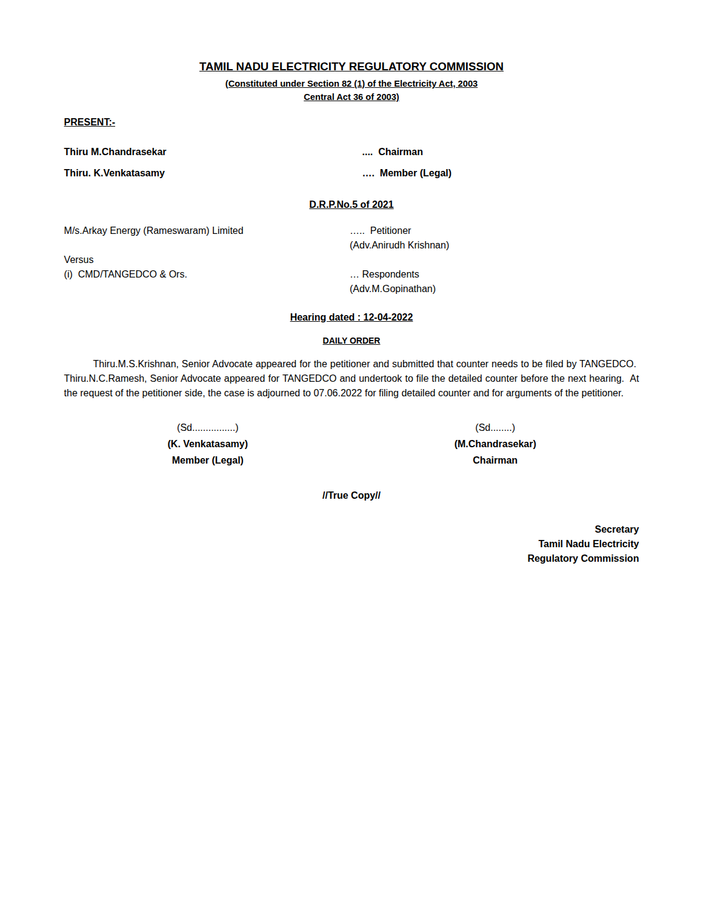TAMIL NADU ELECTRICITY REGULATORY COMMISSION
(Constituted under Section 82 (1) of the Electricity Act, 2003
Central Act 36 of 2003)
PRESENT:-
| Thiru M.Chandrasekar | .... Chairman |
| Thiru. K.Venkatasamy | …. Member (Legal) |
D.R.P.No.5 of 2021
| M/s.Arkay Energy (Rameswaram) Limited | ….. Petitioner |
| | (Adv.Anirudh Krishnan) |
| Versus | |
| (i) CMD/TANGEDCO & Ors. | … Respondents |
| | (Adv.M.Gopinathan) |
Hearing dated : 12-04-2022
DAILY ORDER
Thiru.M.S.Krishnan, Senior Advocate appeared for the petitioner and submitted that counter needs to be filed by TANGEDCO. Thiru.N.C.Ramesh, Senior Advocate appeared for TANGEDCO and undertook to file the detailed counter before the next hearing. At the request of the petitioner side, the case is adjourned to 07.06.2022 for filing detailed counter and for arguments of the petitioner.
| (Sd................) | (Sd........) |
| (K. Venkatasamy) | (M.Chandrasekar) |
| Member (Legal) | Chairman |
//True Copy//
Secretary
Tamil Nadu Electricity
Regulatory Commission